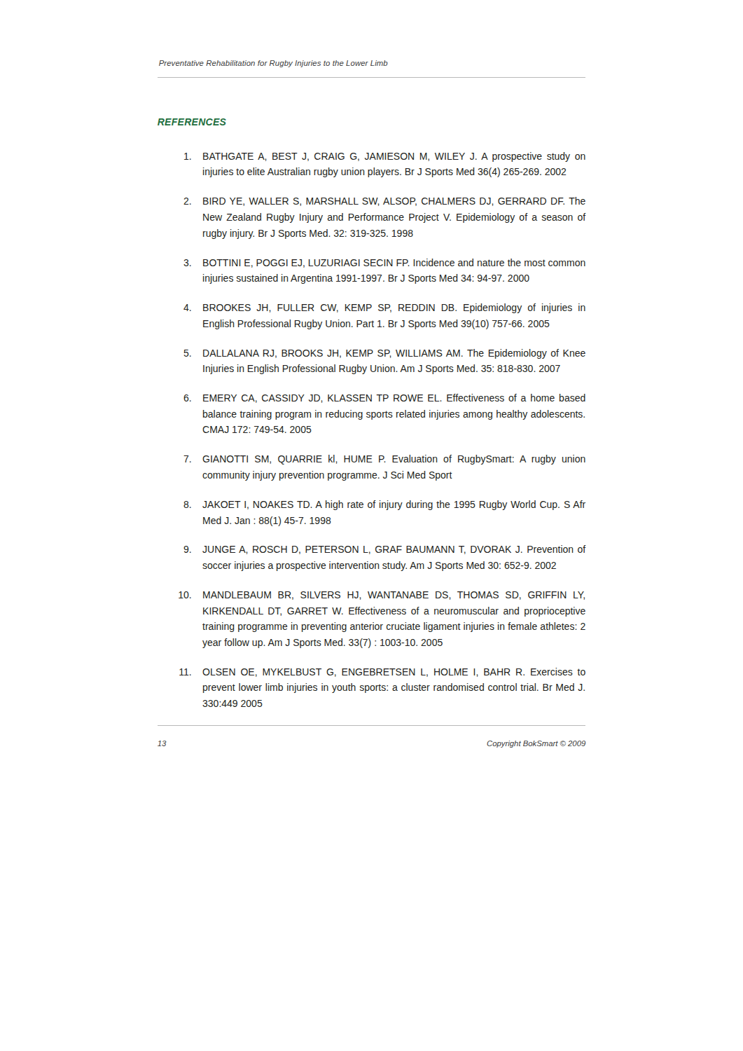Preventative Rehabilitation for Rugby Injuries to the Lower Limb
References
BATHGATE A, BEST J, CRAIG G, JAMIESON M, WILEY J. A prospective study on injuries to elite Australian rugby union players. Br J Sports Med 36(4) 265-269. 2002
BIRD YE, WALLER S, MARSHALL SW, ALSOP, CHALMERS DJ, GERRARD DF. The New Zealand Rugby Injury and Performance Project V. Epidemiology of a season of rugby injury. Br J Sports Med. 32: 319-325. 1998
BOTTINI E, POGGI EJ, LUZURIAGI SECIN FP. Incidence and nature the most common injuries sustained in Argentina 1991-1997. Br J Sports Med 34: 94-97. 2000
BROOKES JH, FULLER CW, KEMP SP, REDDIN DB. Epidemiology of injuries in English Professional Rugby Union. Part 1. Br J Sports Med 39(10) 757-66. 2005
DALLALANA RJ, BROOKS JH, KEMP SP, WILLIAMS AM. The Epidemiology of Knee Injuries in English Professional Rugby Union. Am J Sports Med. 35: 818-830. 2007
EMERY CA, CASSIDY JD, KLASSEN TP ROWE EL. Effectiveness of a home based balance training program in reducing sports related injuries among healthy adolescents. CMAJ 172: 749-54. 2005
GIANOTTI SM, QUARRIE kl, HUME P. Evaluation of RugbySmart: A rugby union community injury prevention programme. J Sci Med Sport
JAKOET I, NOAKES TD. A high rate of injury during the 1995 Rugby World Cup. S Afr Med J. Jan : 88(1) 45-7. 1998
JUNGE A, ROSCH D, PETERSON L, GRAF BAUMANN T, DVORAK J. Prevention of soccer injuries a prospective intervention study. Am J Sports Med 30: 652-9. 2002
MANDLEBAUM BR, SILVERS HJ, WANTANABE DS, THOMAS SD, GRIFFIN LY, KIRKENDALL DT, GARRET W. Effectiveness of a neuromuscular and proprioceptive training programme in preventing anterior cruciate ligament injuries in female athletes: 2 year follow up. Am J Sports Med. 33(7) : 1003-10. 2005
OLSEN OE, MYKELBUST G, ENGEBRETSEN L, HOLME I, BAHR R. Exercises to prevent lower limb injuries in youth sports: a cluster randomised control trial. Br Med J. 330:449 2005
13 Copyright BokSmart © 2009